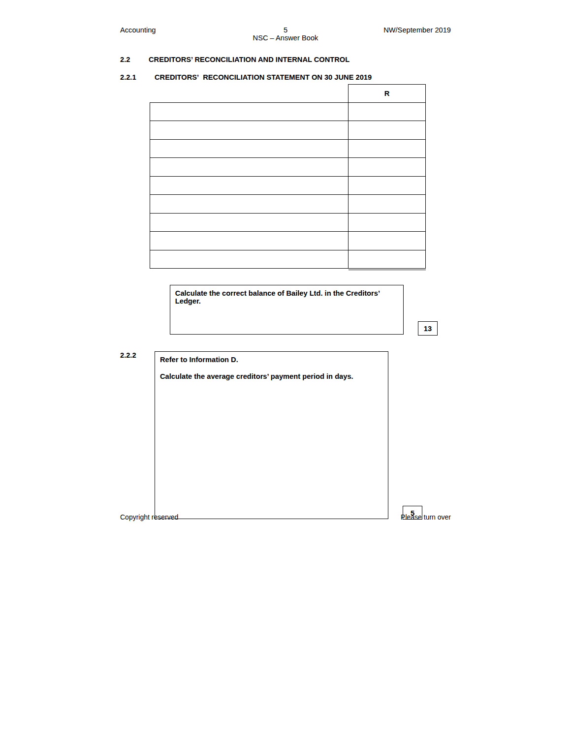Accounting
5 NSC – Answer Book
NW/September 2019
2.2 CREDITORS’ RECONCILIATION AND INTERNAL CONTROL
2.2.1 CREDITORS’ RECONCILIATION STATEMENT ON 30 JUNE 2019
| | R |
Calculate the correct balance of Bailey Ltd. in the Creditors’ Ledger.
13
2.2.2
Refer to Information D.
Calculate the average creditors’ payment period in days.
5
Copyright reserved
Please turn over